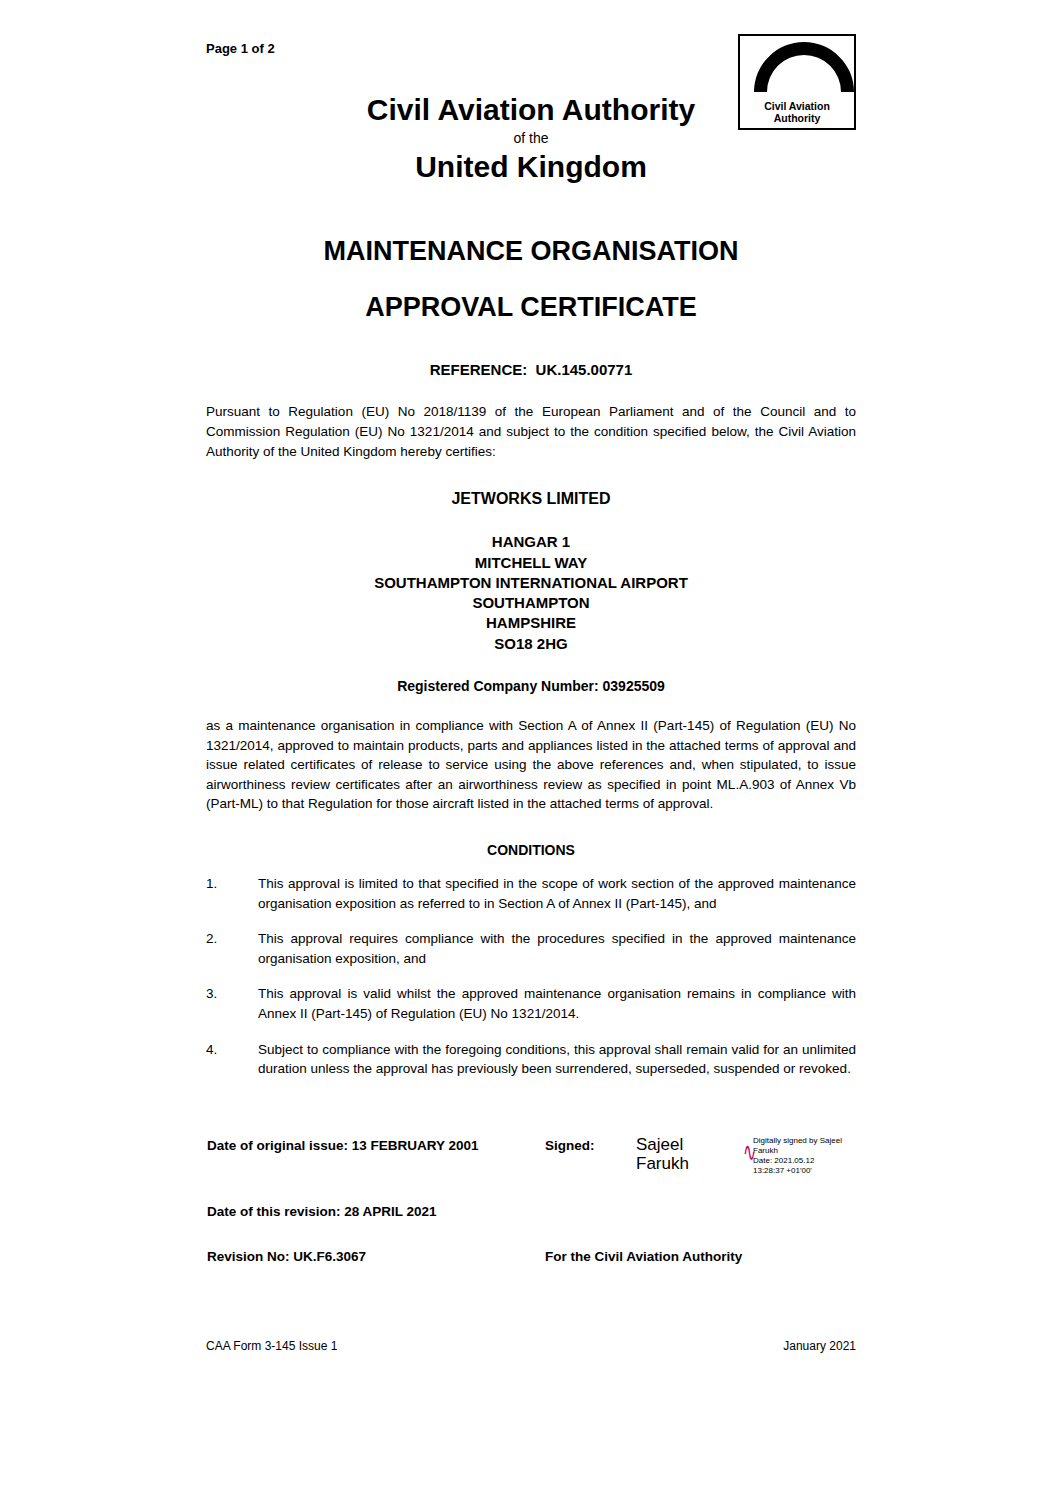Page 1 of 2
Civil Aviation
Authority
Civil Aviation Authority
of the
United Kingdom
MAINTENANCE ORGANISATIONAPPROVAL CERTIFICATE
REFERENCE: UK.145.00771
Pursuant to Regulation (EU) No 2018/1139 of the European Parliament and of the Council and to Commission Regulation (EU) No 1321/2014 and subject to the condition specified below, the Civil Aviation Authority of the United Kingdom hereby certifies:
JETWORKS LIMITED
HANGAR 1
MITCHELL WAY
SOUTHAMPTON INTERNATIONAL AIRPORT
SOUTHAMPTON
HAMPSHIRE
SO18 2HG
Registered Company Number: 03925509
as a maintenance organisation in compliance with Section A of Annex II (Part-145) of Regulation (EU) No 1321/2014, approved to maintain products, parts and appliances listed in the attached terms of approval and issue related certificates of release to service using the above references and, when stipulated, to issue airworthiness review certificates after an airworthiness review as specified in point ML.A.903 of Annex Vb (Part-ML) to that Regulation for those aircraft listed in the attached terms of approval.
CONDITIONS
This approval is limited to that specified in the scope of work section of the approved maintenance organisation exposition as referred to in Section A of Annex II (Part-145), and
This approval requires compliance with the procedures specified in the approved maintenance organisation exposition, and
This approval is valid whilst the approved maintenance organisation remains in compliance with Annex II (Part-145) of Regulation (EU) No 1321/2014.
Subject to compliance with the foregoing conditions, this approval shall remain valid for an unlimited duration unless the approval has previously been surrendered, superseded, suspended or revoked.
| Date of original issue: 13 FEBRUARY 2001 | Signed: | Sajeel Farukh | ∿ Digitally signed by Sajeel Farukh Date: 2021.05.12 13:28:37 +01'00' |
| Date of this revision: 28 APRIL 2021 | |
| Revision No: UK.F6.3067 | For the Civil Aviation Authority |
CAA Form 3-145 Issue 1 January 2021